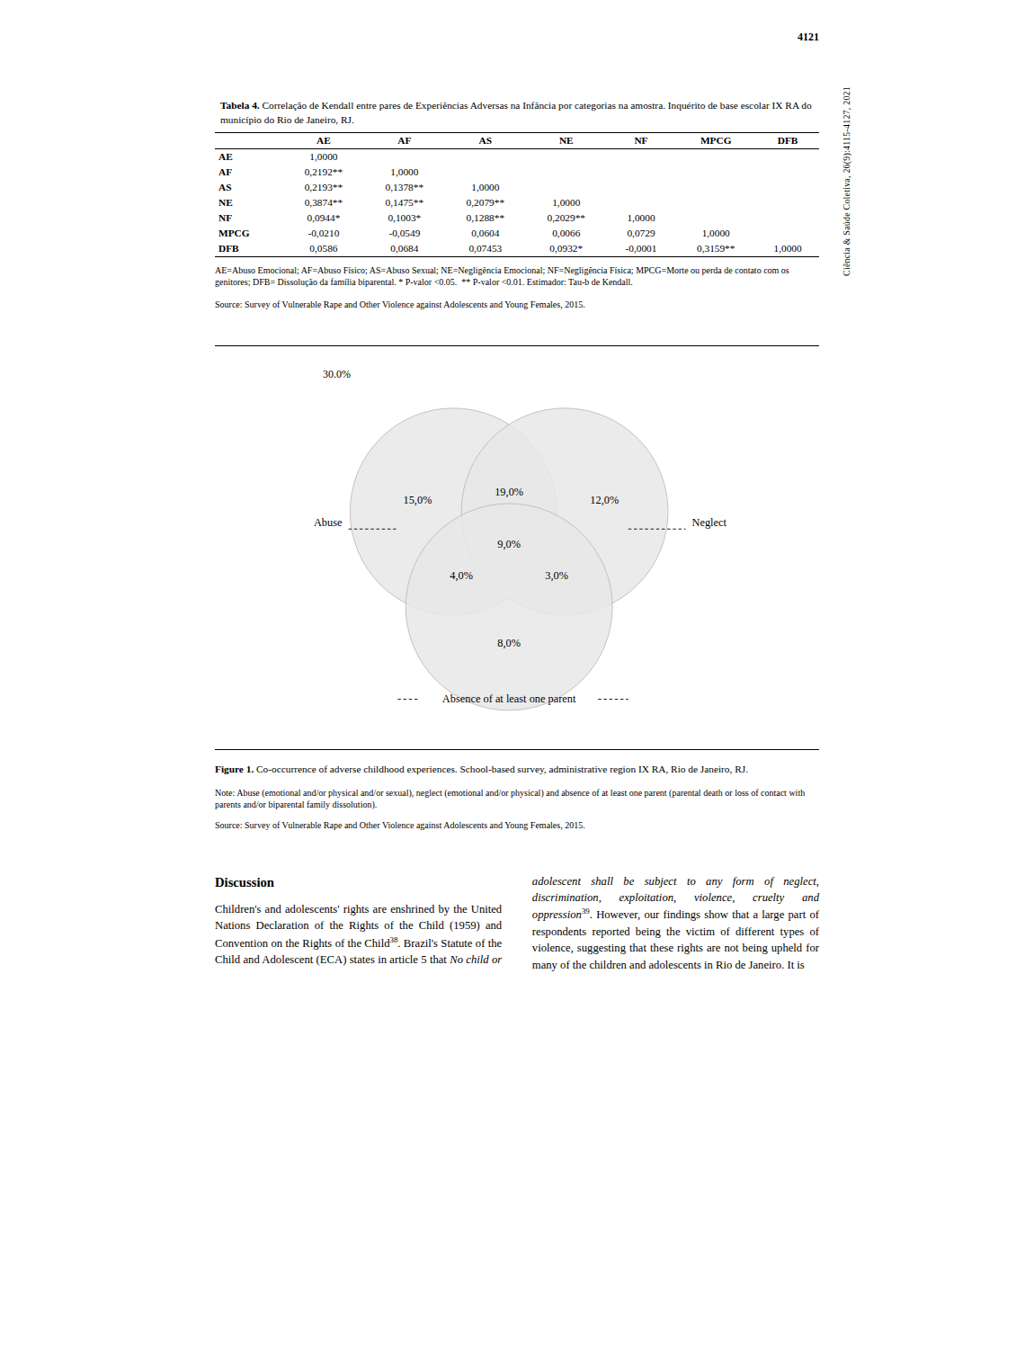4121
Ciência & Saúde Coletiva, 26(9):4115-4127, 2021
Tabela 4. Correlação de Kendall entre pares de Experiências Adversas na Infância por categorias na amostra. Inquérito de base escolar IX RA do município do Rio de Janeiro, RJ.
| | AE | AF | AS | NE | NF | MPCG | DFB |
| --- | --- | --- | --- | --- | --- | --- | --- |
| AE | 1,0000 | | | | | | |
| AF | 0,2192** | 1,0000 | | | | | |
| AS | 0,2193** | 0,1378** | 1,0000 | | | | |
| NE | 0,3874** | 0,1475** | 0,2079** | 1,0000 | | | |
| NF | 0,0944* | 0,1003* | 0,1288** | 0,2029** | 1,0000 | | |
| MPCG | -0,0210 | -0,0549 | 0,0604 | 0,0066 | 0,0729 | 1,0000 | |
| DFB | 0,0586 | 0,0684 | 0,07453 | 0,0932* | -0,0001 | 0,3159** | 1,0000 |
AE=Abuso Emocional; AF=Abuso Físico; AS=Abuso Sexual; NE=Negligência Emocional; NF=Negligência Física; MPCG=Morte ou perda de contato com os genitores; DFB= Dissolução da família biparental. * P-valor <0.05. ** P-valor <0.01. Estimador: Tau-b de Kendall.
Source: Survey of Vulnerable Rape and Other Violence against Adolescents and Young Females, 2015.
30.0%
15,0% 19,0% 12,0% 9,0% 4,0% 3,0% 8,0% Abuse Neglect Absence of at least one parent
Figure 1. Co-occurrence of adverse childhood experiences. School-based survey, administrative region IX RA, Rio de Janeiro, RJ.
Note: Abuse (emotional and/or physical and/or sexual), neglect (emotional and/or physical) and absence of at least one parent (parental death or loss of contact with parents and/or biparental family dissolution).
Source: Survey of Vulnerable Rape and Other Violence against Adolescents and Young Females, 2015.
Discussion
Children's and adolescents' rights are enshrined by the United Nations Declaration of the Rights of the Child (1959) and Convention on the Rights of the Child38. Brazil's Statute of the Child and Adolescent (ECA) states in article 5 that No child or adolescent shall be subject to any form of neglect, discrimination, exploitation, violence, cruelty and oppression39. However, our findings show that a large part of respondents reported being the victim of different types of violence, suggesting that these rights are not being upheld for many of the children and adolescents in Rio de Janeiro. It is